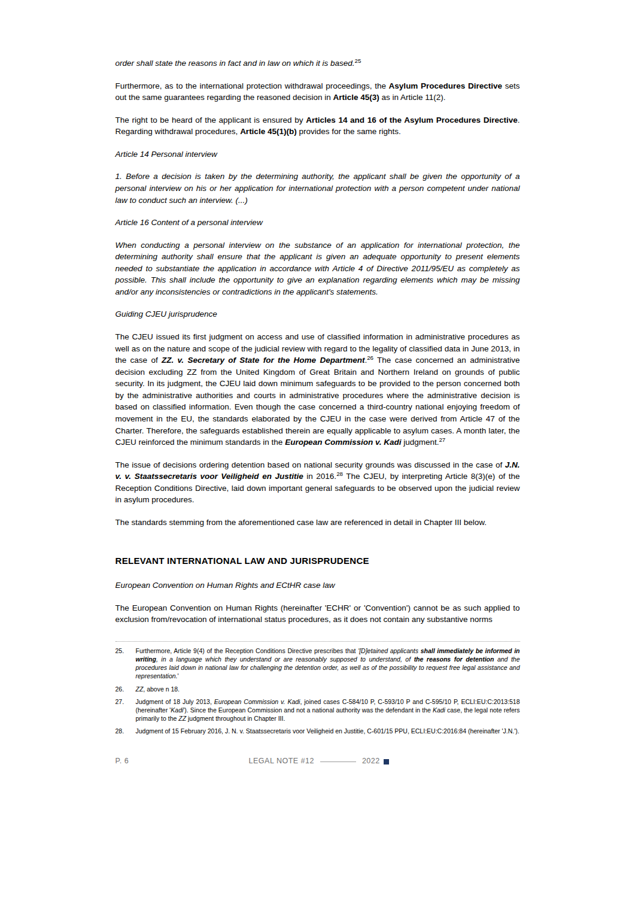order shall state the reasons in fact and in law on which it is based.25
Furthermore, as to the international protection withdrawal proceedings, the Asylum Procedures Directive sets out the same guarantees regarding the reasoned decision in Article 45(3) as in Article 11(2).
The right to be heard of the applicant is ensured by Articles 14 and 16 of the Asylum Procedures Directive. Regarding withdrawal procedures, Article 45(1)(b) provides for the same rights.
Article 14 Personal interview
1. Before a decision is taken by the determining authority, the applicant shall be given the opportunity of a personal interview on his or her application for international protection with a person competent under national law to conduct such an interview. (...)
Article 16 Content of a personal interview
When conducting a personal interview on the substance of an application for international protection, the determining authority shall ensure that the applicant is given an adequate opportunity to present elements needed to substantiate the application in accordance with Article 4 of Directive 2011/95/EU as completely as possible. This shall include the opportunity to give an explanation regarding elements which may be missing and/or any inconsistencies or contradictions in the applicant's statements.
Guiding CJEU jurisprudence
The CJEU issued its first judgment on access and use of classified information in administrative procedures as well as on the nature and scope of the judicial review with regard to the legality of classified data in June 2013, in the case of ZZ. v. Secretary of State for the Home Department.26 The case concerned an administrative decision excluding ZZ from the United Kingdom of Great Britain and Northern Ireland on grounds of public security. In its judgment, the CJEU laid down minimum safeguards to be provided to the person concerned both by the administrative authorities and courts in administrative procedures where the administrative decision is based on classified information. Even though the case concerned a third-country national enjoying freedom of movement in the EU, the standards elaborated by the CJEU in the case were derived from Article 47 of the Charter. Therefore, the safeguards established therein are equally applicable to asylum cases. A month later, the CJEU reinforced the minimum standards in the European Commission v. Kadi judgment.27
The issue of decisions ordering detention based on national security grounds was discussed in the case of J.N. v. v. Staatssecretaris voor Veiligheid en Justitie in 2016.28 The CJEU, by interpreting Article 8(3)(e) of the Reception Conditions Directive, laid down important general safeguards to be observed upon the judicial review in asylum procedures.
The standards stemming from the aforementioned case law are referenced in detail in Chapter III below.
Relevant international law and jurisprudence
European Convention on Human Rights and ECtHR case law
The European Convention on Human Rights (hereinafter 'ECHR' or 'Convention') cannot be as such applied to exclusion from/revocation of international status procedures, as it does not contain any substantive norms
Furthermore, Article 9(4) of the Reception Conditions Directive prescribes that '[D]etained applicants shall immediately be informed in writing, in a language which they understand or are reasonably supposed to understand, of the reasons for detention and the procedures laid down in national law for challenging the detention order, as well as of the possibility to request free legal assistance and representation.'
ZZ, above n 18.
Judgment of 18 July 2013, European Commission v. Kadi, joined cases C-584/10 P, C-593/10 P and C-595/10 P, ECLI:EU:C:2013:518 (hereinafter 'Kadi'). Since the European Commission and not a national authority was the defendant in the Kadi case, the legal note refers primarily to the ZZ judgment throughout in Chapter III.
Judgment of 15 February 2016, J. N. v. Staatssecretaris voor Veiligheid en Justitie, C-601/15 PPU, ECLI:EU:C:2016:84 (hereinafter 'J.N.').
P. 6
LEGAL NOTE #12 2022